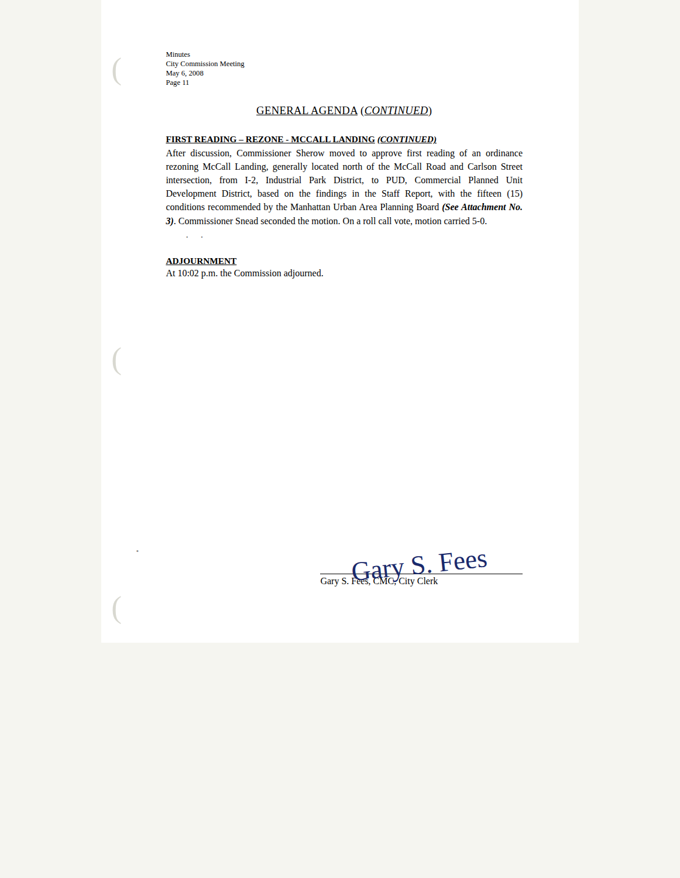(
(
(
Minutes
City Commission Meeting
May 6, 2008
Page 11
GENERAL AGENDA (CONTINUED)
FIRST READING – REZONE - MCCALL LANDING (CONTINUED)
After discussion, Commissioner Sherow moved to approve first reading of an ordinance rezoning McCall Landing, generally located north of the McCall Road and Carlson Street intersection, from I-2, Industrial Park District, to PUD, Commercial Planned Unit Development District, based on the findings in the Staff Report, with the fifteen (15) conditions recommended by the Manhattan Urban Area Planning Board (See Attachment No. 3). Commissioner Snead seconded the motion. On a roll call vote, motion carried 5-0.
· ·
ADJOURNMENT
At 10:02 p.m. the Commission adjourned.
Gary S. Fees
Gary S. Fees, CMC, City Clerk
•